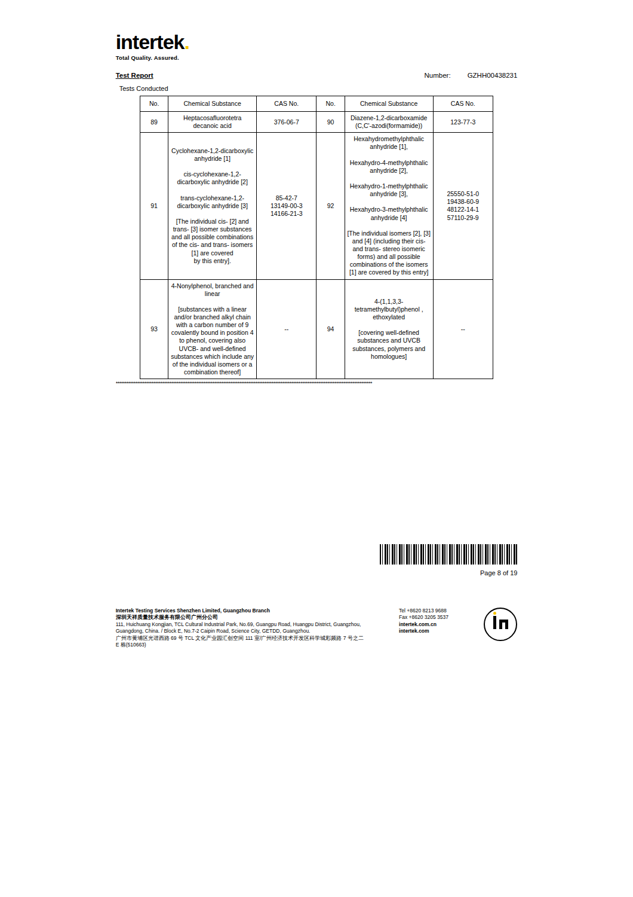intertek.
Total Quality. Assured.
Test Report
Number: GZHH00438231
Tests Conducted
| No. | Chemical Substance | CAS No. | No. | Chemical Substance | CAS No. |
| --- | --- | --- | --- | --- | --- |
| 89 | Heptacosafluorotetra decanoic acid | 376-06-7 | 90 | Diazene-1,2-dicarboxamide (C,C'-azodi(formamide)) | 123-77-3 |
| 91 | Cyclohexane-1,2-dicarboxylic anhydride [1] cis-cyclohexane-1,2-dicarboxylic anhydride [2] trans-cyclohexane-1,2-dicarboxylic anhydride [3] [The individual cis- [2] and trans- [3] isomer substances and all possible combinations of the cis- and trans- isomers [1] are covered by this entry]. | 85-42-7 13149-00-3 14166-21-3 | 92 | Hexahydromethylphthalic anhydride [1], Hexahydro-4-methylphthalic anhydride [2], Hexahydro-1-methylphthalic anhydride [3], Hexahydro-3-methylphthalic anhydride [4] [The individual isomers [2], [3] and [4] (including their cis- and trans- stereo isomeric forms) and all possible combinations of the isomers [1] are covered by this entry] | 25550-51-0 19438-60-9 48122-14-1 57110-29-9 |
| 93 | 4-Nonylphenol, branched and linear [substances with a linear and/or branched alkyl chain with a carbon number of 9 covalently bound in position 4 to phenol, covering also UVCB- and well-defined substances which include any of the individual isomers or a combination thereof] | -- | 94 | 4-(1,1,3,3-tetramethylbutyl)phenol , ethoxylated [covering well-defined substances and UVCB substances, polymers and homologues] | -- |
***********************************************************************************************************************************************
Page 8 of 19
Intertek Testing Services Shenzhen Limited, Guangzhou Branch
深圳天祥质量技术服务有限公司广州分公司
111, Huichuang Kongjian, TCL Cultural Industrial Park, No.69, Guangpu Road, Huangpu District, Guangzhou, Guangdong, China. / Block E, No.7-2 Caipin Road, Science City, GETDD, Guangzhou.
广州市黄埔区光谱西路 69 号 TCL 文化产业园汇创空间 111 室/广州经济技术开发区科学城彩频路 7 号之二 E 栋(510663)
Tel +8620 8213 9688
Fax +8620 3205 3537
intertek.com.cn
intertek.com